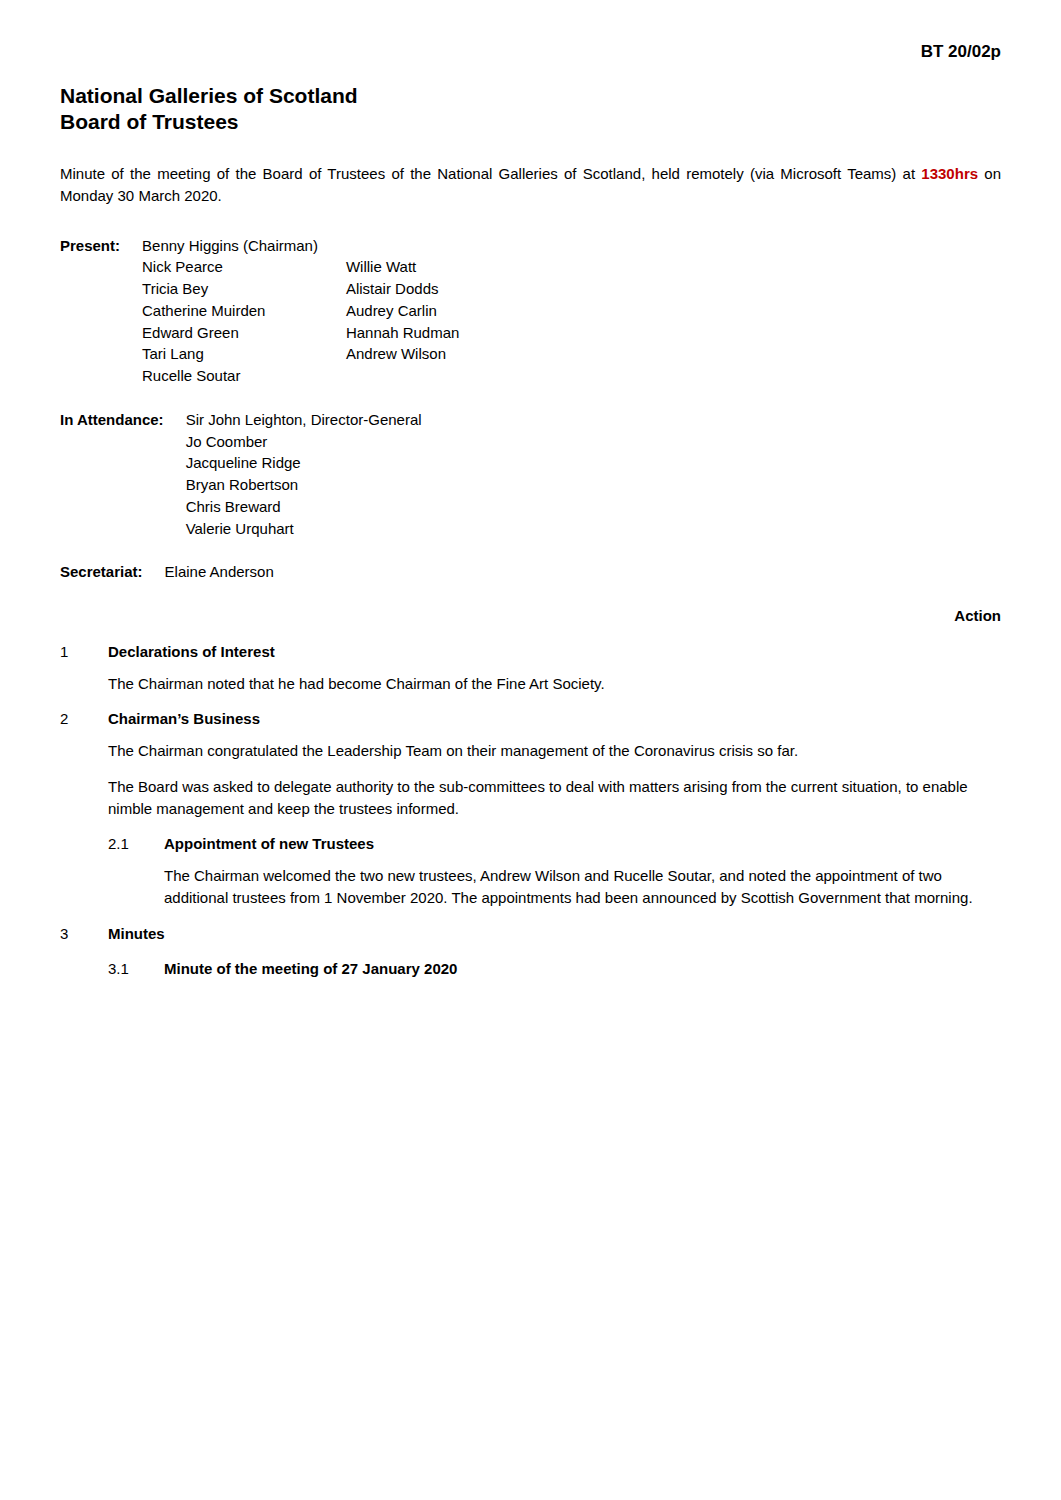BT 20/02p
National Galleries of Scotland
Board of Trustees
Minute of the meeting of the Board of Trustees of the National Galleries of Scotland, held remotely (via Microsoft Teams) at 1330hrs on Monday 30 March 2020.
| Present: | Benny Higgins (Chairman) Nick Pearce Tricia Bey Catherine Muirden Edward Green Tari Lang Rucelle Soutar | Willie Watt Alistair Dodds Audrey Carlin Hannah Rudman Andrew Wilson |
| In Attendance: | Sir John Leighton, Director-General Jo Coomber Jacqueline Ridge Bryan Robertson Chris Breward Valerie Urquhart |
| Secretariat: | Elaine Anderson |
Action
1
Declarations of Interest
The Chairman noted that he had become Chairman of the Fine Art Society.
2
Chairman’s Business
The Chairman congratulated the Leadership Team on their management of the Coronavirus crisis so far.
The Board was asked to delegate authority to the sub-committees to deal with matters arising from the current situation, to enable nimble management and keep the trustees informed.
2.1
Appointment of new Trustees
The Chairman welcomed the two new trustees, Andrew Wilson and Rucelle Soutar, and noted the appointment of two additional trustees from 1 November 2020. The appointments had been announced by Scottish Government that morning.
3
Minutes
3.1
Minute of the meeting of 27 January 2020